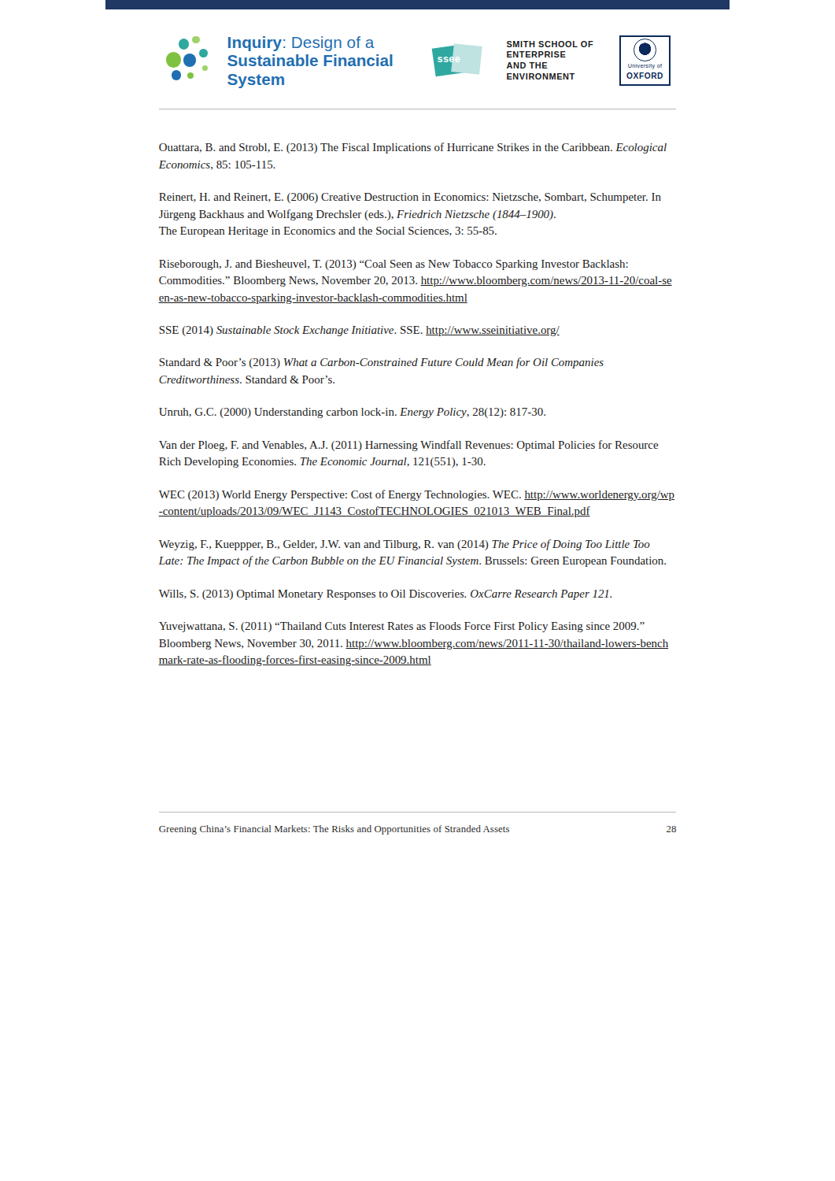Inquiry: Design of a
Sustainable Financial System
ssee
Smith School of Enterprise
and the Environment
University of
OXFORD
Ouattara, B. and Strobl, E. (2013) The Fiscal Implications of Hurricane Strikes in the Caribbean. Ecological Economics, 85: 105-115.
Reinert, H. and Reinert, E. (2006) Creative Destruction in Economics: Nietzsche, Sombart, Schumpeter. In Jürgeng Backhaus and Wolfgang Drechsler (eds.), Friedrich Nietzsche (1844–1900).
The European Heritage in Economics and the Social Sciences, 3: 55-85.
Riseborough, J. and Biesheuvel, T. (2013) “Coal Seen as New Tobacco Sparking Investor Backlash: Commodities.” Bloomberg News, November 20, 2013. http://www.bloomberg.com/news/2013-11-20/coal-seen-as-new-tobacco-sparking-investor-backlash-commodities.html
SSE (2014) Sustainable Stock Exchange Initiative. SSE. http://www.sseinitiative.org/
Standard & Poor’s (2013) What a Carbon-Constrained Future Could Mean for Oil Companies Creditworthiness. Standard & Poor’s.
Unruh, G.C. (2000) Understanding carbon lock-in. Energy Policy, 28(12): 817-30.
Van der Ploeg, F. and Venables, A.J. (2011) Harnessing Windfall Revenues: Optimal Policies for Resource Rich Developing Economies. The Economic Journal, 121(551), 1-30.
WEC (2013) World Energy Perspective: Cost of Energy Technologies. WEC. http://www.worldenergy.org/wp-content/uploads/2013/09/WEC_J1143_CostofTECHNOLOGIES_021013_WEB_Final.pdf
Weyzig, F., Kueppper, B., Gelder, J.W. van and Tilburg, R. van (2014) The Price of Doing Too Little Too Late: The Impact of the Carbon Bubble on the EU Financial System. Brussels: Green European Foundation.
Wills, S. (2013) Optimal Monetary Responses to Oil Discoveries. OxCarre Research Paper 121.
Yuvejwattana, S. (2011) “Thailand Cuts Interest Rates as Floods Force First Policy Easing since 2009.” Bloomberg News, November 30, 2011. http://www.bloomberg.com/news/2011-11-30/thailand-lowers-benchmark-rate-as-flooding-forces-first-easing-since-2009.html
Greening China’s Financial Markets: The Risks and Opportunities of Stranded Assets
28